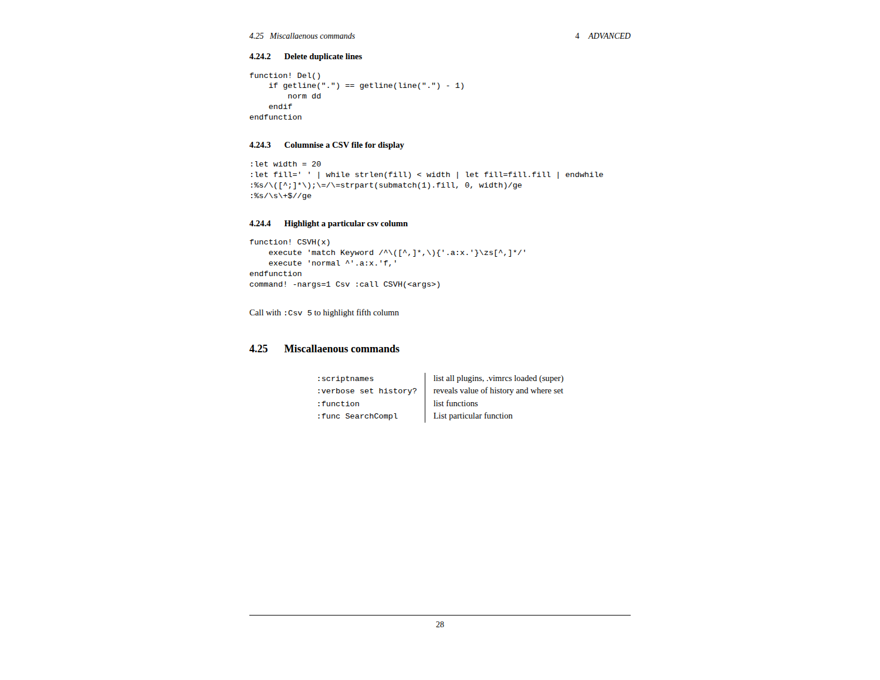4.25 Miscallaenous commands
4 ADVANCED
4.24.2 Delete duplicate lines
function! Del()
    if getline(".") == getline(line(".") - 1)
        norm dd
    endif
endfunction
4.24.3 Columnise a CSV file for display
:let width = 20
:let fill=' ' | while strlen(fill) < width | let fill=fill.fill | endwhile
:%s/\([^;]*\);\=/\=strpart(submatch(1).fill, 0, width)/ge
:%s/\s\+$//ge
4.24.4 Highlight a particular csv column
function! CSVH(x)
    execute 'match Keyword /^\([^,]*,\){'.a:x.'}\zs[^,]*/'
    execute 'normal ^'.a:x.'f,'
endfunction
command! -nargs=1 Csv :call CSVH(<args>)
Call with :Csv 5 to highlight fifth column
4.25 Miscallaenous commands
| :scriptnames | list all plugins, .vimrcs loaded (super) |
| :verbose set history? | reveals value of history and where set |
| :function | list functions |
| :func SearchCompl | List particular function |
28